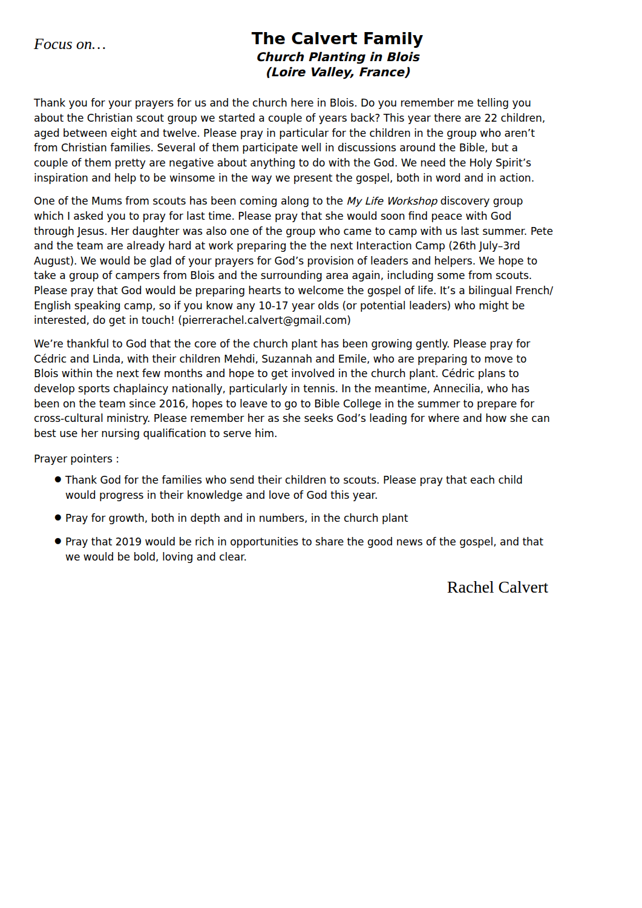Focus on…
The Calvert Family
Church Planting in Blois
(Loire Valley, France)
Thank you for your prayers for us and the church here in Blois. Do you remember me telling you about the Christian scout group we started a couple of years back? This year there are 22 children, aged between eight and twelve. Please pray in particular for the children in the group who aren’t from Christian families. Several of them participate well in discussions around the Bible, but a couple of them pretty are negative about anything to do with the God. We need the Holy Spirit’s inspiration and help to be winsome in the way we present the gospel, both in word and in action.
One of the Mums from scouts has been coming along to the My Life Workshop discovery group which I asked you to pray for last time. Please pray that she would soon find peace with God through Jesus. Her daughter was also one of the group who came to camp with us last summer. Pete and the team are already hard at work preparing the the next Interaction Camp (26th July–3rd August). We would be glad of your prayers for God’s provision of leaders and helpers. We hope to take a group of campers from Blois and the surrounding area again, including some from scouts. Please pray that God would be preparing hearts to welcome the gospel of life. It’s a bilingual French/ English speaking camp, so if you know any 10-17 year olds (or potential leaders) who might be interested, do get in touch! (pierrerachel.calvert@gmail.com)
We’re thankful to God that the core of the church plant has been growing gently. Please pray for Cédric and Linda, with their children Mehdi, Suzannah and Emile, who are preparing to move to Blois within the next few months and hope to get involved in the church plant. Cédric plans to develop sports chaplaincy nationally, particularly in tennis. In the meantime, Annecilia, who has been on the team since 2016, hopes to leave to go to Bible College in the summer to prepare for cross-cultural ministry. Please remember her as she seeks God’s leading for where and how she can best use her nursing qualification to serve him.
Prayer pointers :
Thank God for the families who send their children to scouts. Please pray that each child would progress in their knowledge and love of God this year.
Pray for growth, both in depth and in numbers, in the church plant
Pray that 2019 would be rich in opportunities to share the good news of the gospel, and that we would be bold, loving and clear.
Rachel Calvert